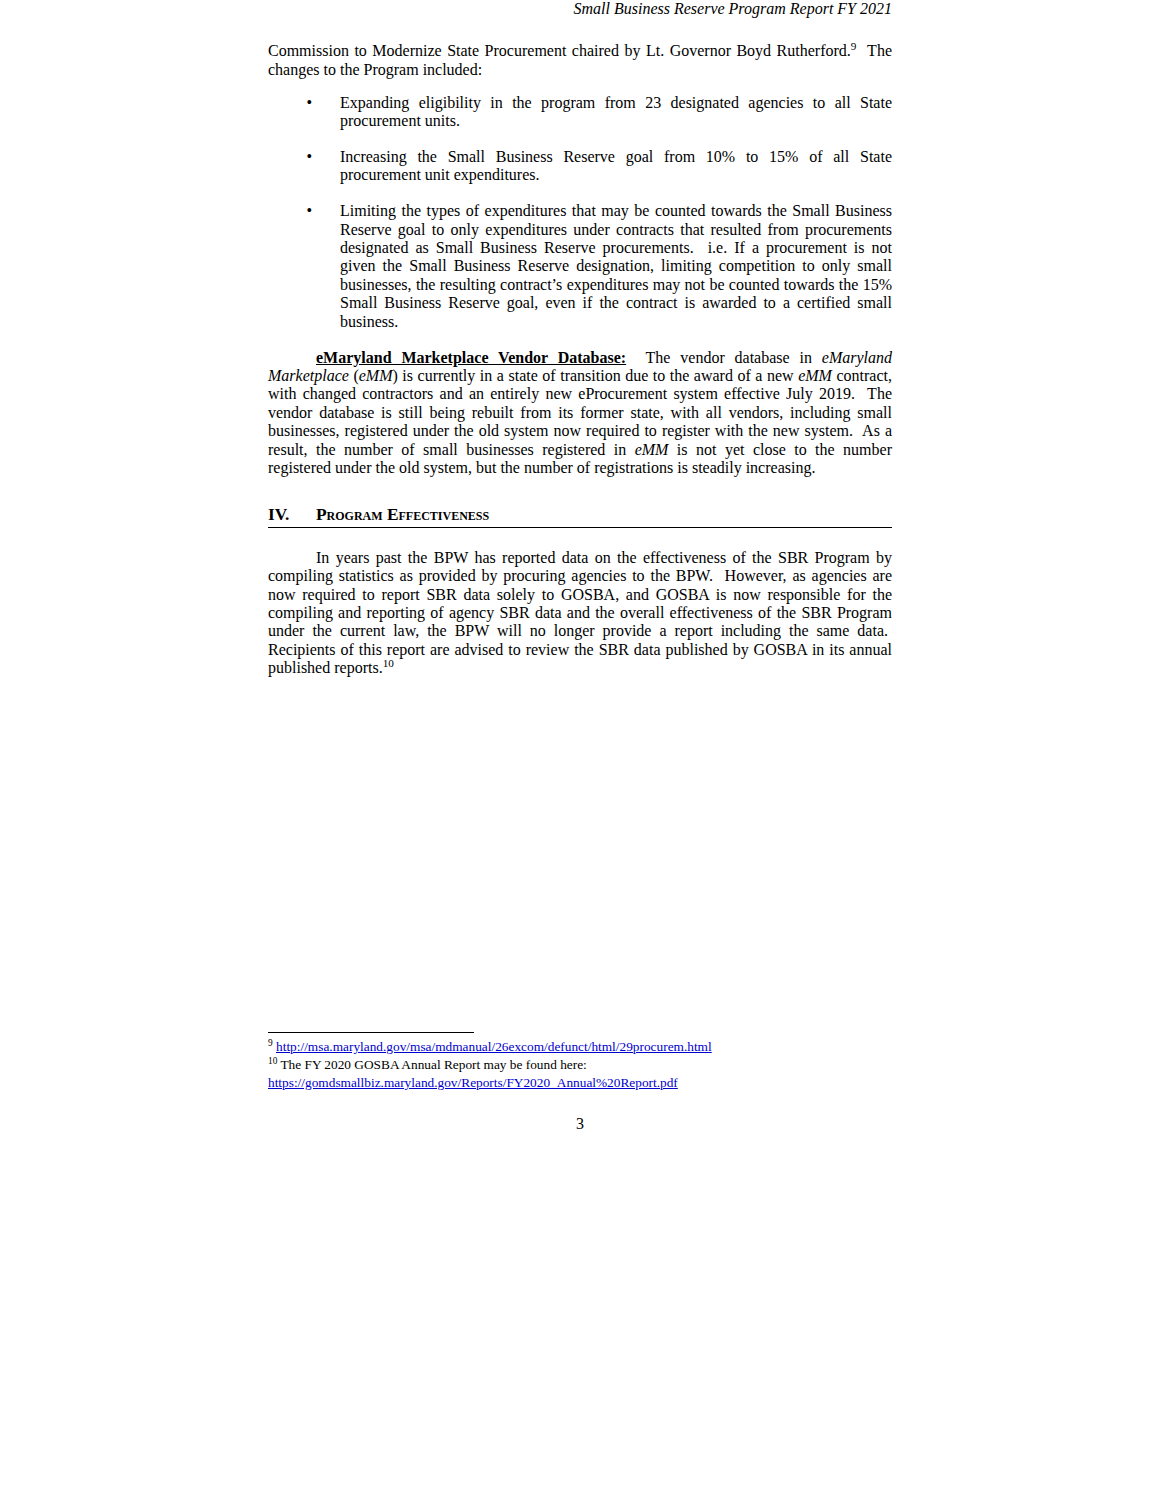Small Business Reserve Program Report FY 2021
Commission to Modernize State Procurement chaired by Lt. Governor Boyd Rutherford.9 The changes to the Program included:
Expanding eligibility in the program from 23 designated agencies to all State procurement units.
Increasing the Small Business Reserve goal from 10% to 15% of all State procurement unit expenditures.
Limiting the types of expenditures that may be counted towards the Small Business Reserve goal to only expenditures under contracts that resulted from procurements designated as Small Business Reserve procurements. i.e. If a procurement is not given the Small Business Reserve designation, limiting competition to only small businesses, the resulting contract’s expenditures may not be counted towards the 15% Small Business Reserve goal, even if the contract is awarded to a certified small business.
eMaryland Marketplace Vendor Database: The vendor database in eMaryland Marketplace (eMM) is currently in a state of transition due to the award of a new eMM contract, with changed contractors and an entirely new eProcurement system effective July 2019. The vendor database is still being rebuilt from its former state, with all vendors, including small businesses, registered under the old system now required to register with the new system. As a result, the number of small businesses registered in eMM is not yet close to the number registered under the old system, but the number of registrations is steadily increasing.
IV. Program Effectiveness
In years past the BPW has reported data on the effectiveness of the SBR Program by compiling statistics as provided by procuring agencies to the BPW. However, as agencies are now required to report SBR data solely to GOSBA, and GOSBA is now responsible for the compiling and reporting of agency SBR data and the overall effectiveness of the SBR Program under the current law, the BPW will no longer provide a report including the same data. Recipients of this report are advised to review the SBR data published by GOSBA in its annual published reports.10
9 http://msa.maryland.gov/msa/mdmanual/26excom/defunct/html/29procurem.html
10 The FY 2020 GOSBA Annual Report may be found here:
https://gomdsmallbiz.maryland.gov/Reports/FY2020_Annual%20Report.pdf
3